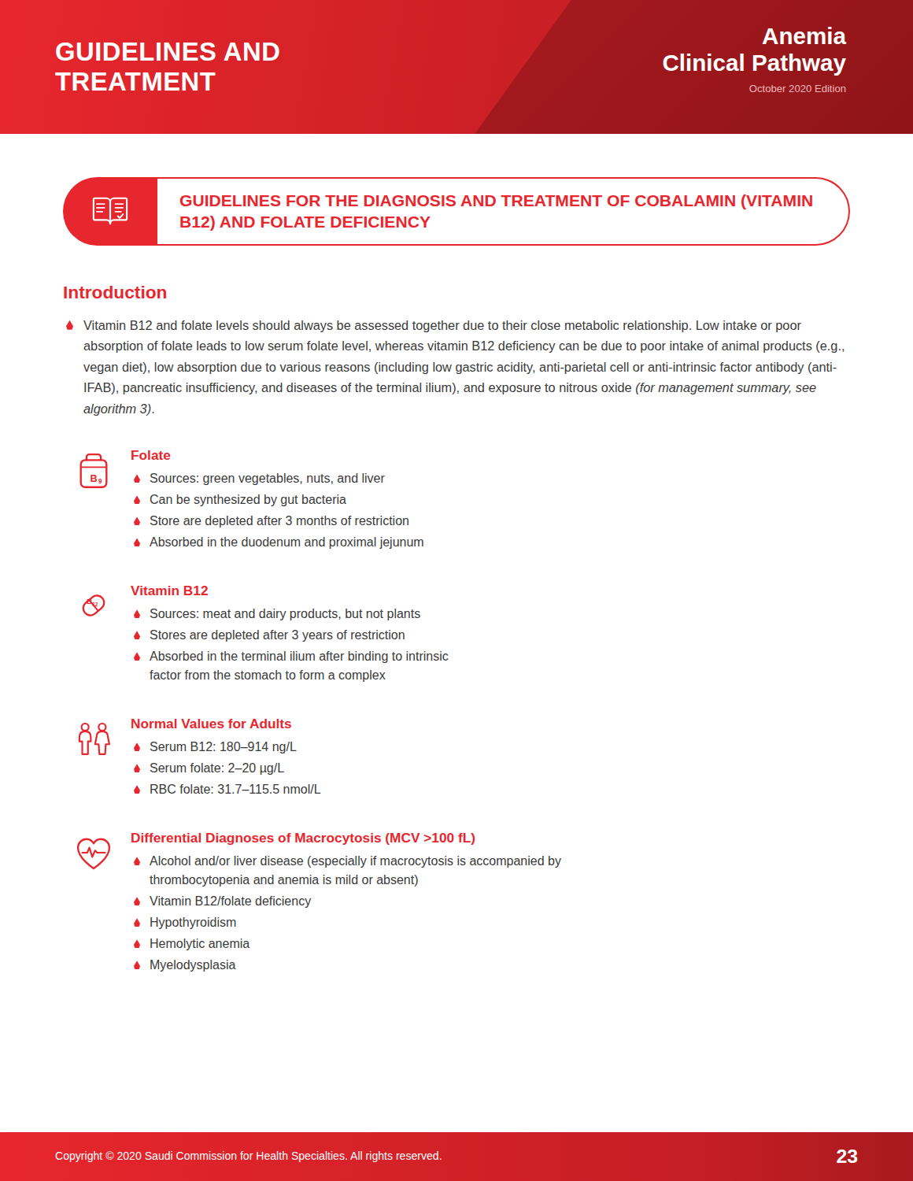Guidelines and
Treatment
Anemia
Clinical Pathway
October 2020 Edition
Guidelines for the Diagnosis and Treatment of Cobalamin (Vitamin B12) and Folate Deficiency
Introduction
Vitamin B12 and folate levels should always be assessed together due to their close metabolic relationship. Low intake or poor absorption of folate leads to low serum folate level, whereas vitamin B12 deficiency can be due to poor intake of animal products (e.g., vegan diet), low absorption due to various reasons (including low gastric acidity, anti-parietal cell or anti-intrinsic factor antibody (anti-IFAB), pancreatic insufficiency, and diseases of the terminal ilium), and exposure to nitrous oxide (for management summary, see algorithm 3).
B 9
Folate
Sources: green vegetables, nuts, and liver
Can be synthesized by gut bacteria
Store are depleted after 3 months of restriction
Absorbed in the duodenum and proximal jejunum
B 12
Vitamin B12
Sources: meat and dairy products, but not plants
Stores are depleted after 3 years of restriction
Absorbed in the terminal ilium after binding to intrinsicfactor from the stomach to form a complex
Normal Values for Adults
Serum B12: 180–914 ng/L
Serum folate: 2–20 µg/L
RBC folate: 31.7–115.5 nmol/L
Differential Diagnoses of Macrocytosis (MCV >100 fL)
Alcohol and/or liver disease (especially if macrocytosis is accompanied bythrombocytopenia and anemia is mild or absent)
Vitamin B12/folate deficiency
Hypothyroidism
Hemolytic anemia
Myelodysplasia
Copyright © 2020 Saudi Commission for Health Specialties. All rights reserved.
23